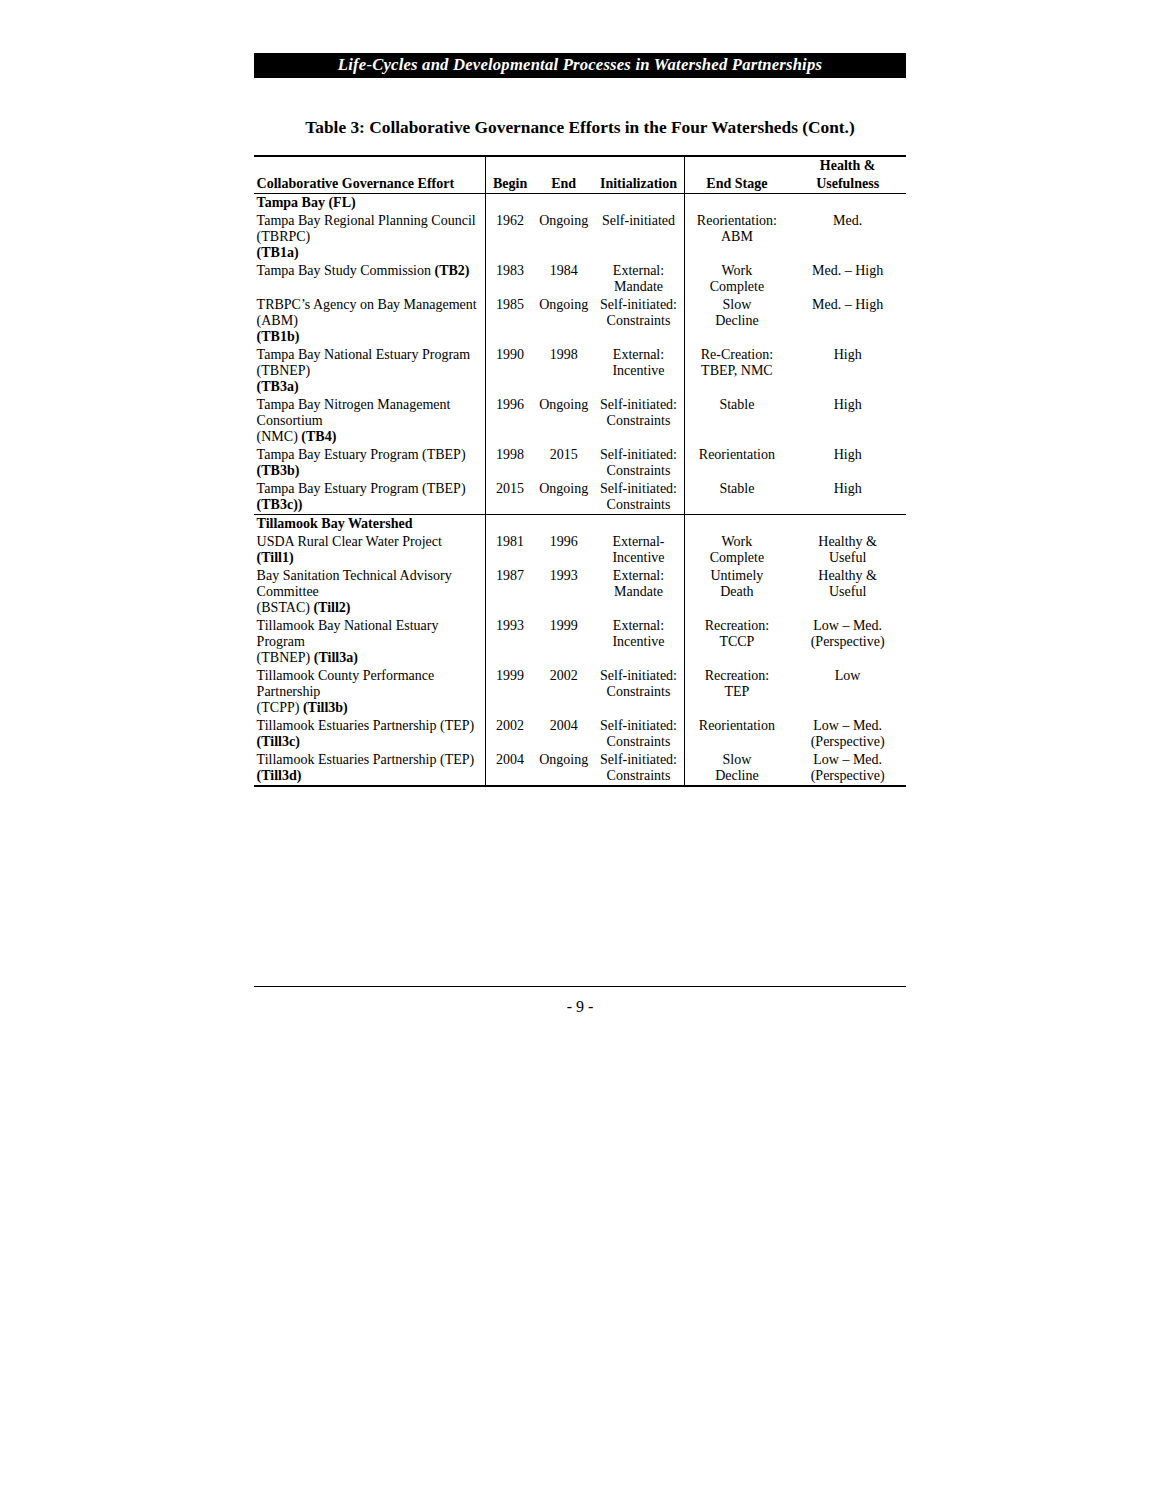Life-Cycles and Developmental Processes in Watershed Partnerships
Table 3: Collaborative Governance Efforts in the Four Watersheds (Cont.)
| | | | | | Health & |
| --- | --- | --- | --- | --- | --- |
| Collaborative Governance Effort | Begin | End | Initialization | End Stage | Usefulness |
| Tampa Bay (FL) | | | | | |
| Tampa Bay Regional Planning Council (TBRPC) (TB1a) | 1962 | Ongoing | Self-initiated | Reorientation: ABM | Med. |
| Tampa Bay Study Commission (TB2) | 1983 | 1984 | External: Mandate | Work Complete | Med. – High |
| TRBPC’s Agency on Bay Management (ABM) (TB1b) | 1985 | Ongoing | Self-initiated: Constraints | Slow Decline | Med. – High |
| Tampa Bay National Estuary Program (TBNEP) (TB3a) | 1990 | 1998 | External: Incentive | Re-Creation: TBEP, NMC | High |
| Tampa Bay Nitrogen Management Consortium (NMC) (TB4) | 1996 | Ongoing | Self-initiated: Constraints | Stable | High |
| Tampa Bay Estuary Program (TBEP) (TB3b) | 1998 | 2015 | Self-initiated: Constraints | Reorientation | High |
| Tampa Bay Estuary Program (TBEP) (TB3c)) | 2015 | Ongoing | Self-initiated: Constraints | Stable | High |
| Tillamook Bay Watershed | | | | | |
| USDA Rural Clear Water Project (Till1) | 1981 | 1996 | External- Incentive | Work Complete | Healthy & Useful |
| Bay Sanitation Technical Advisory Committee (BSTAC) (Till2) | 1987 | 1993 | External: Mandate | Untimely Death | Healthy & Useful |
| Tillamook Bay National Estuary Program (TBNEP) (Till3a) | 1993 | 1999 | External: Incentive | Recreation: TCCP | Low – Med. (Perspective) |
| Tillamook County Performance Partnership (TCPP) (Till3b) | 1999 | 2002 | Self-initiated: Constraints | Recreation: TEP | Low |
| Tillamook Estuaries Partnership (TEP) (Till3c) | 2002 | 2004 | Self-initiated: Constraints | Reorientation | Low – Med. (Perspective) |
| Tillamook Estuaries Partnership (TEP) (Till3d) | 2004 | Ongoing | Self-initiated: Constraints | Slow Decline | Low – Med. (Perspective) |
- 9 -